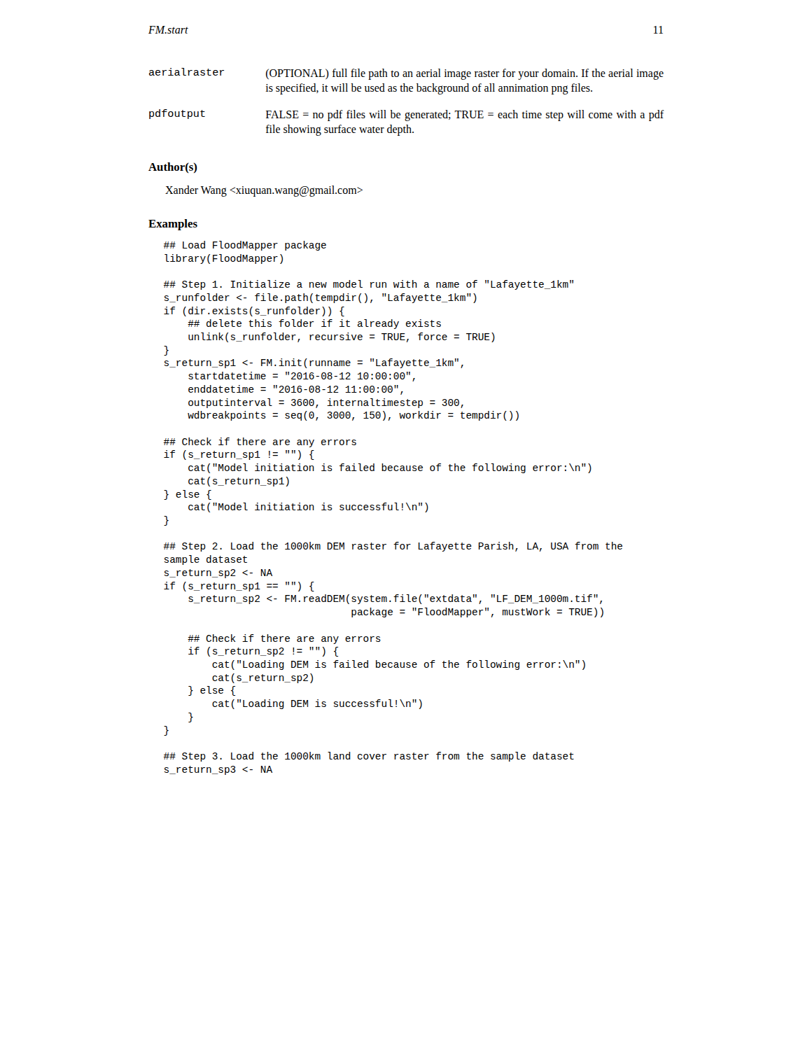FM.start 11
aerialraster
(OPTIONAL) full file path to an aerial image raster for your domain. If the aerial image is specified, it will be used as the background of all annimation png files.
pdfoutput
FALSE = no pdf files will be generated; TRUE = each time step will come with a pdf file showing surface water depth.
Author(s)
Xander Wang <xiuquan.wang@gmail.com>
Examples
## Load FloodMapper package
library(FloodMapper)

## Step 1. Initialize a new model run with a name of "Lafayette_1km"
s_runfolder <- file.path(tempdir(), "Lafayette_1km")
if (dir.exists(s_runfolder)) {
    ## delete this folder if it already exists
    unlink(s_runfolder, recursive = TRUE, force = TRUE)
}
s_return_sp1 <- FM.init(runname = "Lafayette_1km",
    startdatetime = "2016-08-12 10:00:00",
    enddatetime = "2016-08-12 11:00:00",
    outputinterval = 3600, internaltimestep = 300,
    wdbreakpoints = seq(0, 3000, 150), workdir = tempdir())

## Check if there are any errors
if (s_return_sp1 != "") {
    cat("Model initiation is failed because of the following error:\n")
    cat(s_return_sp1)
} else {
    cat("Model initiation is successful!\n")
}

## Step 2. Load the 1000km DEM raster for Lafayette Parish, LA, USA from the sample dataset
s_return_sp2 <- NA
if (s_return_sp1 == "") {
    s_return_sp2 <- FM.readDEM(system.file("extdata", "LF_DEM_1000m.tif",
                               package = "FloodMapper", mustWork = TRUE))

    ## Check if there are any errors
    if (s_return_sp2 != "") {
        cat("Loading DEM is failed because of the following error:\n")
        cat(s_return_sp2)
    } else {
        cat("Loading DEM is successful!\n")
    }
}

## Step 3. Load the 1000km land cover raster from the sample dataset
s_return_sp3 <- NA